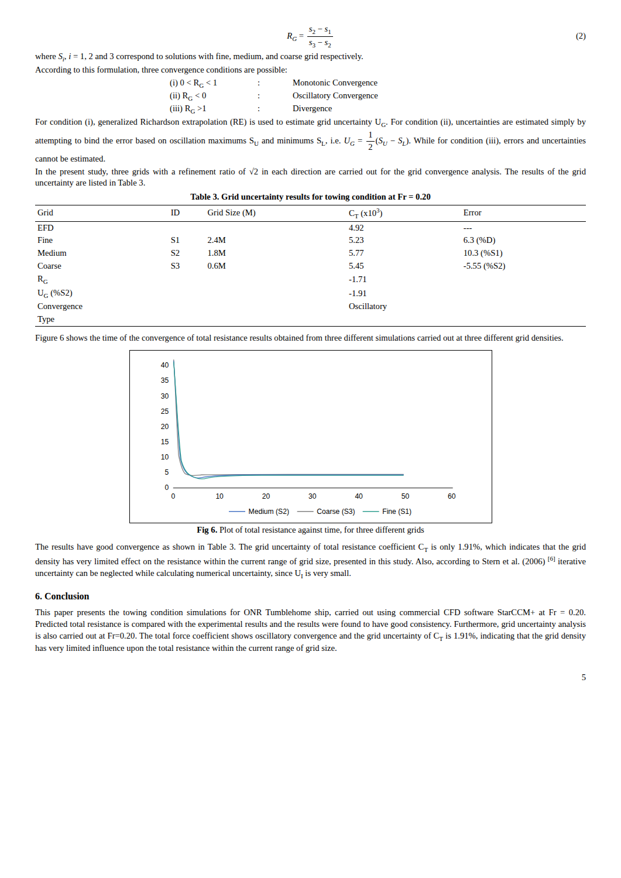RG = s2 − s1 s3 − s2
(2)
where Si, i = 1, 2 and 3 correspond to solutions with fine, medium, and coarse grid respectively.
According to this formulation, three convergence conditions are possible:
(i) 0 < RG < 1
:
Monotonic Convergence
(ii) RG < 0
:
Oscillatory Convergence
(iii) RG >1
:
Divergence
For condition (i), generalized Richardson extrapolation (RE) is used to estimate grid uncertainty UG. For condition (ii), uncertainties are estimated simply by attempting to bind the error based on oscillation maximums SU and minimums SL, i.e. UG = 12(SU − SL). While for condition (iii), errors and uncertainties cannot be estimated.
In the present study, three grids with a refinement ratio of √2 in each direction are carried out for the grid convergence analysis. The results of the grid uncertainty are listed in Table 3.
Table 3. Grid uncertainty results for towing condition at Fr = 0.20
| Grid | ID | Grid Size (M) | C T (x10 3 ) | Error |
| --- | --- | --- | --- | --- |
| EFD | | | 4.92 | --- |
| Fine | S1 | 2.4M | 5.23 | 6.3 (%D) |
| Medium | S2 | 1.8M | 5.77 | 10.3 (%S1) |
| Coarse | S3 | 0.6M | 5.45 | -5.55 (%S2) |
| R G | | | -1.71 | |
| U G (%S2) | | | -1.91 | |
| Convergence | | | Oscillatory | |
| Type | | | | |
Figure 6 shows the time of the convergence of total resistance results obtained from three different simulations carried out at three different grid densities.
40 35 30 25 20 15 10 5 0 0 10 20 30 40 50 60 Medium (S2) Coarse (S3) Fine (S1)
Fig 6. Plot of total resistance against time, for three different grids
The results have good convergence as shown in Table 3. The grid uncertainty of total resistance coefficient CT is only 1.91%, which indicates that the grid density has very limited effect on the resistance within the current range of grid size, presented in this study. Also, according to Stern et al. (2006) [6] iterative uncertainty can be neglected while calculating numerical uncertainty, since UI is very small.
6. Conclusion
This paper presents the towing condition simulations for ONR Tumblehome ship, carried out using commercial CFD software StarCCM+ at Fr = 0.20. Predicted total resistance is compared with the experimental results and the results were found to have good consistency. Furthermore, grid uncertainty analysis is also carried out at Fr=0.20. The total force coefficient shows oscillatory convergence and the grid uncertainty of CT is 1.91%, indicating that the grid density has very limited influence upon the total resistance within the current range of grid size.
5